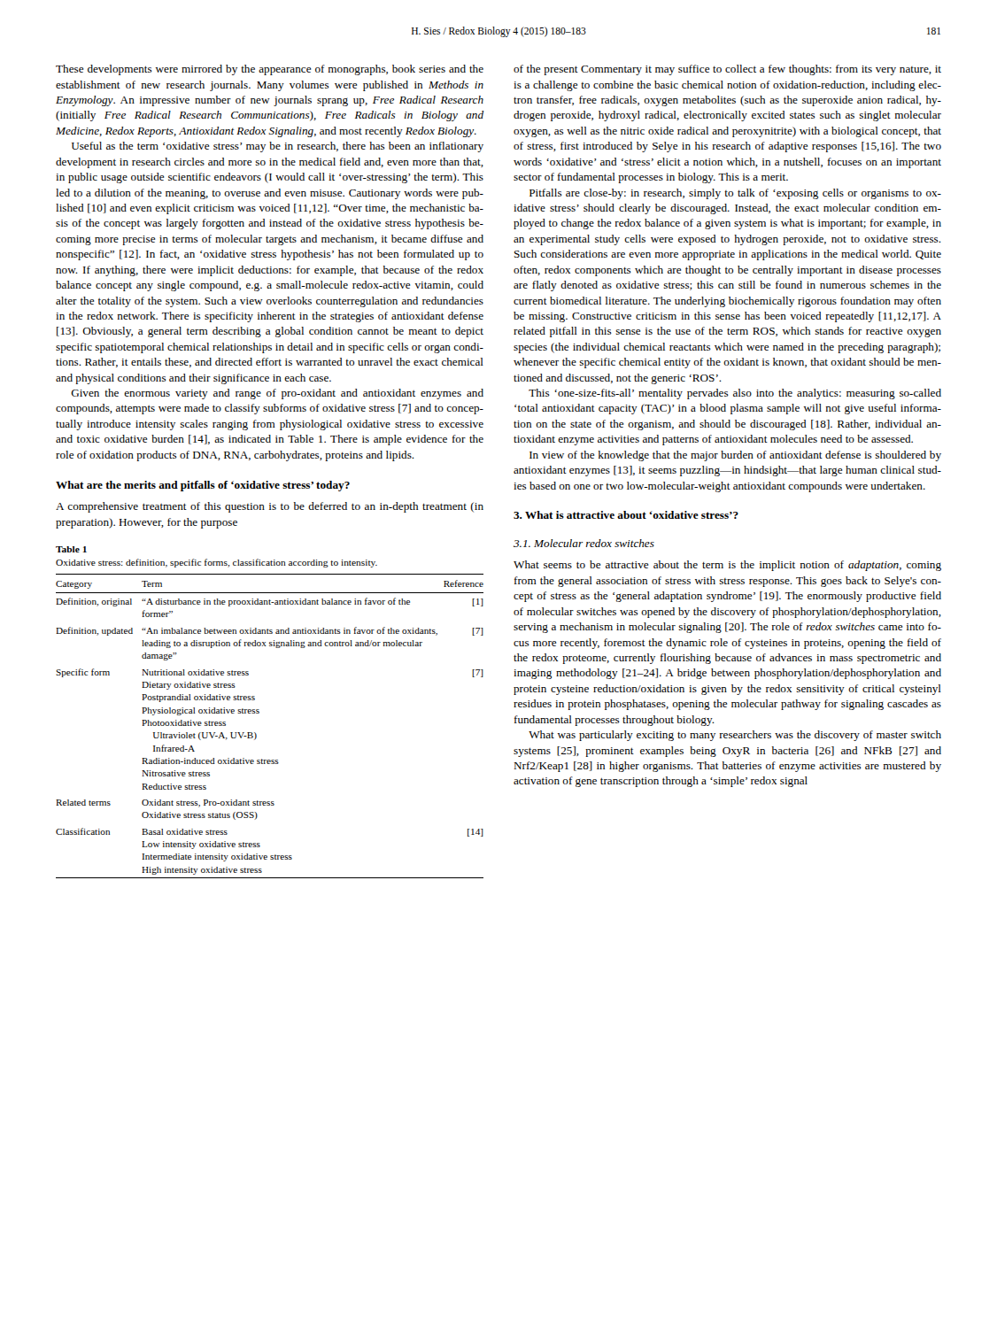H. Sies / Redox Biology 4 (2015) 180–183 181
These developments were mirrored by the appearance of monographs, book series and the establishment of new research journals. Many volumes were published in Methods in Enzymology. An impressive number of new journals sprang up, Free Radical Research (initially Free Radical Research Communications), Free Radicals in Biology and Medicine, Redox Reports, Antioxidant Redox Signaling, and most recently Redox Biology.
Useful as the term ‘oxidative stress’ may be in research, there has been an inflationary development in research circles and more so in the medical field and, even more than that, in public usage outside scientific endeavors (I would call it ‘over-stressing’ the term). This led to a dilution of the meaning, to overuse and even misuse. Cautionary words were published [10] and even explicit criticism was voiced [11,12]. “Over time, the mechanistic basis of the concept was largely forgotten and instead of the oxidative stress hypothesis becoming more precise in terms of molecular targets and mechanism, it became diffuse and nonspecific” [12]. In fact, an ‘oxidative stress hypothesis’ has not been formulated up to now. If anything, there were implicit deductions: for example, that because of the redox balance concept any single compound, e.g. a small-molecule redox-active vitamin, could alter the totality of the system. Such a view overlooks counterregulation and redundancies in the redox network. There is specificity inherent in the strategies of antioxidant defense [13]. Obviously, a general term describing a global condition cannot be meant to depict specific spatiotemporal chemical relationships in detail and in specific cells or organ conditions. Rather, it entails these, and directed effort is warranted to unravel the exact chemical and physical conditions and their significance in each case.
Given the enormous variety and range of pro-oxidant and antioxidant enzymes and compounds, attempts were made to classify subforms of oxidative stress [7] and to conceptually introduce intensity scales ranging from physiological oxidative stress to excessive and toxic oxidative burden [14], as indicated in Table 1. There is ample evidence for the role of oxidation products of DNA, RNA, carbohydrates, proteins and lipids.
What are the merits and pitfalls of ‘oxidative stress’ today?
A comprehensive treatment of this question is to be deferred to an in-depth treatment (in preparation). However, for the purpose
Table 1 Oxidative stress: definition, specific forms, classification according to intensity.
| Category | Term | Reference |
| --- | --- | --- |
| Definition, original | “A disturbance in the prooxidant-antioxidant balance in favor of the former” | [1] |
| Definition, updated | “An imbalance between oxidants and antioxidants in favor of the oxidants, leading to a disruption of redox signaling and control and/or molecular damage” | [7] |
| Specific form | Nutritional oxidative stress Dietary oxidative stress Postprandial oxidative stress Physiological oxidative stress Photooxidative stress Ultraviolet (UV-A, UV-B) Infrared-A Radiation-induced oxidative stress Nitrosative stress Reductive stress | [7] |
| Related terms | Oxidant stress, Pro-oxidant stress Oxidative stress status (OSS) | |
| Classification | Basal oxidative stress Low intensity oxidative stress Intermediate intensity oxidative stress High intensity oxidative stress | [14] |
of the present Commentary it may suffice to collect a few thoughts: from its very nature, it is a challenge to combine the basic chemical notion of oxidation-reduction, including electron transfer, free radicals, oxygen metabolites (such as the superoxide anion radical, hydrogen peroxide, hydroxyl radical, electronically excited states such as singlet molecular oxygen, as well as the nitric oxide radical and peroxynitrite) with a biological concept, that of stress, first introduced by Selye in his research of adaptive responses [15,16]. The two words ‘oxidative’ and ‘stress’ elicit a notion which, in a nutshell, focuses on an important sector of fundamental processes in biology. This is a merit.
Pitfalls are close-by: in research, simply to talk of ‘exposing cells or organisms to oxidative stress’ should clearly be discouraged. Instead, the exact molecular condition employed to change the redox balance of a given system is what is important; for example, in an experimental study cells were exposed to hydrogen peroxide, not to oxidative stress. Such considerations are even more appropriate in applications in the medical world. Quite often, redox components which are thought to be centrally important in disease processes are flatly denoted as oxidative stress; this can still be found in numerous schemes in the current biomedical literature. The underlying biochemically rigorous foundation may often be missing. Constructive criticism in this sense has been voiced repeatedly [11,12,17]. A related pitfall in this sense is the use of the term ROS, which stands for reactive oxygen species (the individual chemical reactants which were named in the preceding paragraph); whenever the specific chemical entity of the oxidant is known, that oxidant should be mentioned and discussed, not the generic ‘ROS’.
This ‘one-size-fits-all’ mentality pervades also into the analytics: measuring so-called ‘total antioxidant capacity (TAC)’ in a blood plasma sample will not give useful information on the state of the organism, and should be discouraged [18]. Rather, individual antioxidant enzyme activities and patterns of antioxidant molecules need to be assessed.
In view of the knowledge that the major burden of antioxidant defense is shouldered by antioxidant enzymes [13], it seems puzzling—in hindsight—that large human clinical studies based on one or two low-molecular-weight antioxidant compounds were undertaken.
3. What is attractive about ‘oxidative stress’?
3.1. Molecular redox switches
What seems to be attractive about the term is the implicit notion of adaptation, coming from the general association of stress with stress response. This goes back to Selye's concept of stress as the ‘general adaptation syndrome’ [19]. The enormously productive field of molecular switches was opened by the discovery of phosphorylation/dephosphorylation, serving a mechanism in molecular signaling [20]. The role of redox switches came into focus more recently, foremost the dynamic role of cysteines in proteins, opening the field of the redox proteome, currently flourishing because of advances in mass spectrometric and imaging methodology [21–24]. A bridge between phosphorylation/dephosphorylation and protein cysteine reduction/oxidation is given by the redox sensitivity of critical cysteinyl residues in protein phosphatases, opening the molecular pathway for signaling cascades as fundamental processes throughout biology.
What was particularly exciting to many researchers was the discovery of master switch systems [25], prominent examples being OxyR in bacteria [26] and NFkB [27] and Nrf2/Keap1 [28] in higher organisms. That batteries of enzyme activities are mustered by activation of gene transcription through a ‘simple’ redox signal